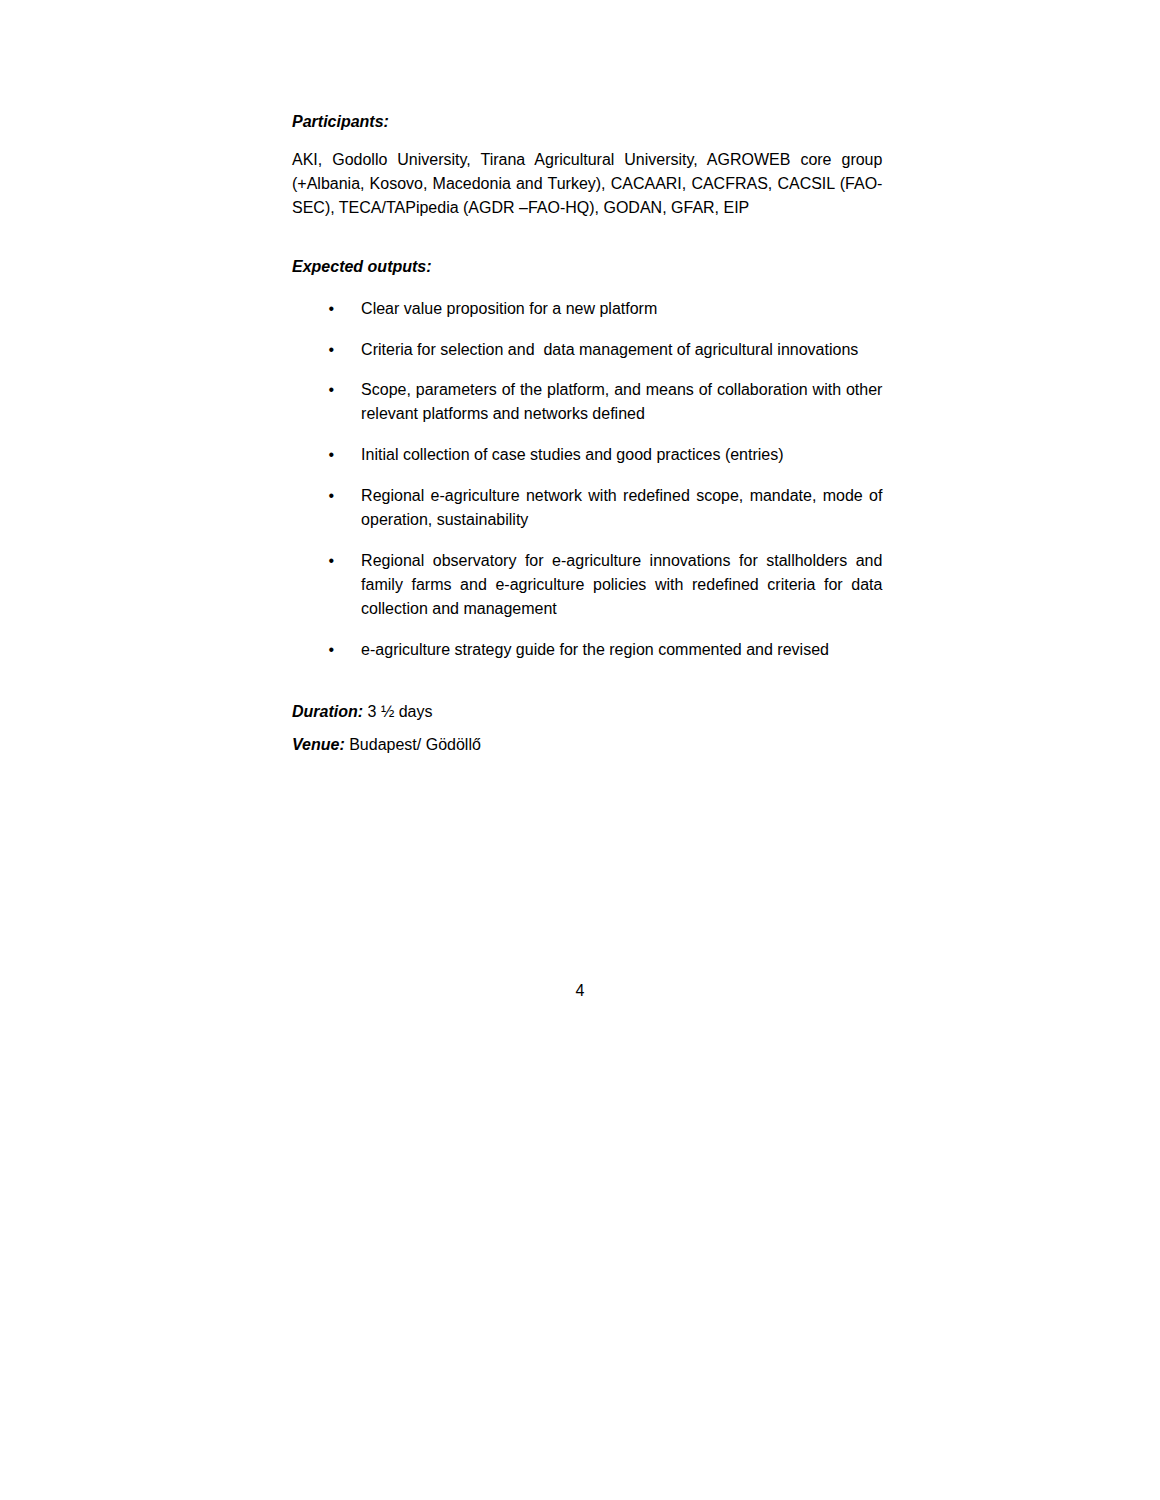Participants:
AKI, Godollo University, Tirana Agricultural University, AGROWEB core group (+Albania, Kosovo, Macedonia and Turkey), CACAARI, CACFRAS, CACSIL (FAO-SEC), TECA/TAPipedia (AGDR –FAO-HQ), GODAN, GFAR, EIP
Expected outputs:
Clear value proposition for a new platform
Criteria for selection and data management of agricultural innovations
Scope, parameters of the platform, and means of collaboration with other relevant platforms and networks defined
Initial collection of case studies and good practices (entries)
Regional e-agriculture network with redefined scope, mandate, mode of operation, sustainability
Regional observatory for e-agriculture innovations for stallholders and family farms and e-agriculture policies with redefined criteria for data collection and management
e-agriculture strategy guide for the region commented and revised
Duration: 3 ½ days
Venue: Budapest/ Gödöllő
4